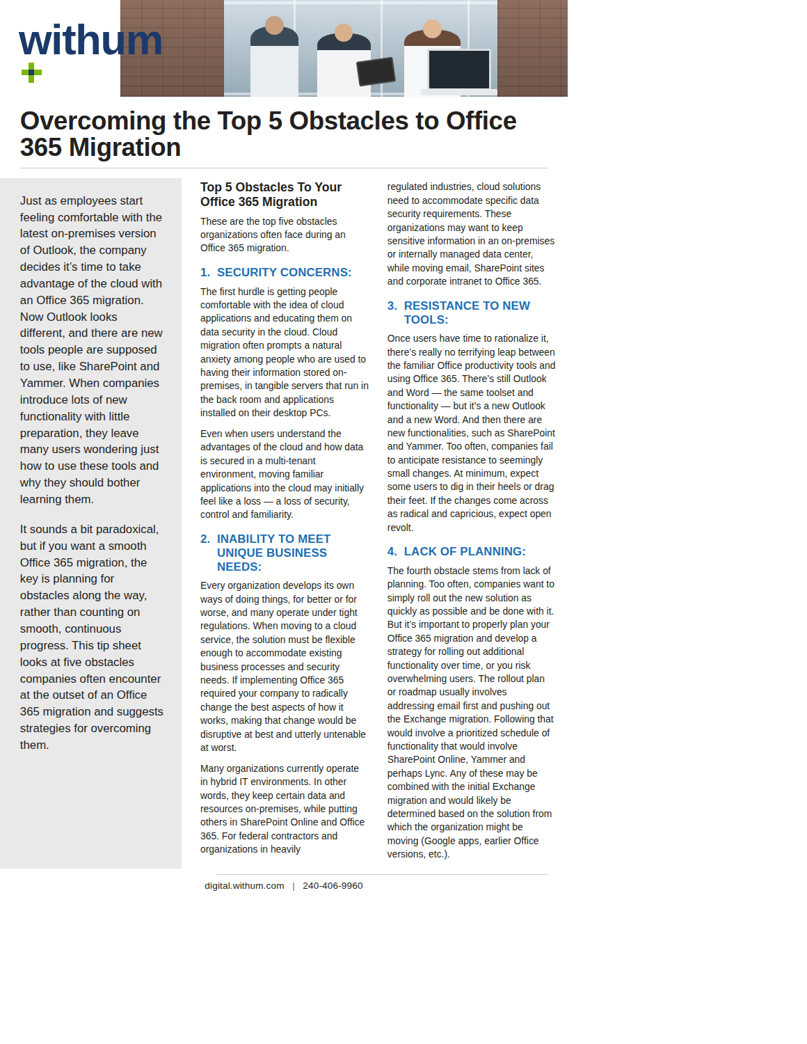withum
Overcoming the Top 5 Obstacles to Office 365 Migration
Just as employees start feeling comfortable with the latest on-premises version of Outlook, the company decides it’s time to take advantage of the cloud with an Office 365 migration. Now Outlook looks different, and there are new tools people are supposed to use, like SharePoint and Yammer. When companies introduce lots of new functionality with little preparation, they leave many users wondering just how to use these tools and why they should bother learning them.
It sounds a bit paradoxical, but if you want a smooth Office 365 migration, the key is planning for obstacles along the way, rather than counting on smooth, continuous progress. This tip sheet looks at five obstacles companies often encounter at the outset of an Office 365 migration and suggests strategies for overcoming them.
Top 5 Obstacles To Your Office 365 Migration
These are the top five obstacles organizations often face during an Office 365 migration.
1. Security Concerns:
The first hurdle is getting people comfortable with the idea of cloud applications and educating them on data security in the cloud. Cloud migration often prompts a natural anxiety among people who are used to having their information stored on-premises, in tangible servers that run in the back room and applications installed on their desktop PCs.
Even when users understand the advantages of the cloud and how data is secured in a multi-tenant environment, moving familiar applications into the cloud may initially feel like a loss — a loss of security, control and familiarity.
2. Inability To Meet Unique Business Needs:
Every organization develops its own ways of doing things, for better or for worse, and many operate under tight regulations. When moving to a cloud service, the solution must be flexible enough to accommodate existing business processes and security needs. If implementing Office 365 required your company to radically change the best aspects of how it works, making that change would be disruptive at best and utterly untenable at worst.
Many organizations currently operate in hybrid IT environments. In other words, they keep certain data and resources on-premises, while putting others in SharePoint Online and Office 365. For federal contractors and organizations in heavily
regulated industries, cloud solutions need to accommodate specific data security requirements. These organizations may want to keep sensitive information in an on-premises or internally managed data center, while moving email, SharePoint sites and corporate intranet to Office 365.
3. Resistance To New Tools:
Once users have time to rationalize it, there’s really no terrifying leap between the familiar Office productivity tools and using Office 365. There’s still Outlook and Word — the same toolset and functionality — but it’s a new Outlook and a new Word. And then there are new functionalities, such as SharePoint and Yammer. Too often, companies fail to anticipate resistance to seemingly small changes. At minimum, expect some users to dig in their heels or drag their feet. If the changes come across as radical and capricious, expect open revolt.
4. Lack Of Planning:
The fourth obstacle stems from lack of planning. Too often, companies want to simply roll out the new solution as quickly as possible and be done with it. But it’s important to properly plan your Office 365 migration and develop a strategy for rolling out additional functionality over time, or you risk overwhelming users. The rollout plan or roadmap usually involves addressing email first and pushing out the Exchange migration. Following that would involve a prioritized schedule of functionality that would involve SharePoint Online, Yammer and perhaps Lync. Any of these may be combined with the initial Exchange migration and would likely be determined based on the solution from which the organization might be moving (Google apps, earlier Office versions, etc.).
digital.withum.com|240-406-9960